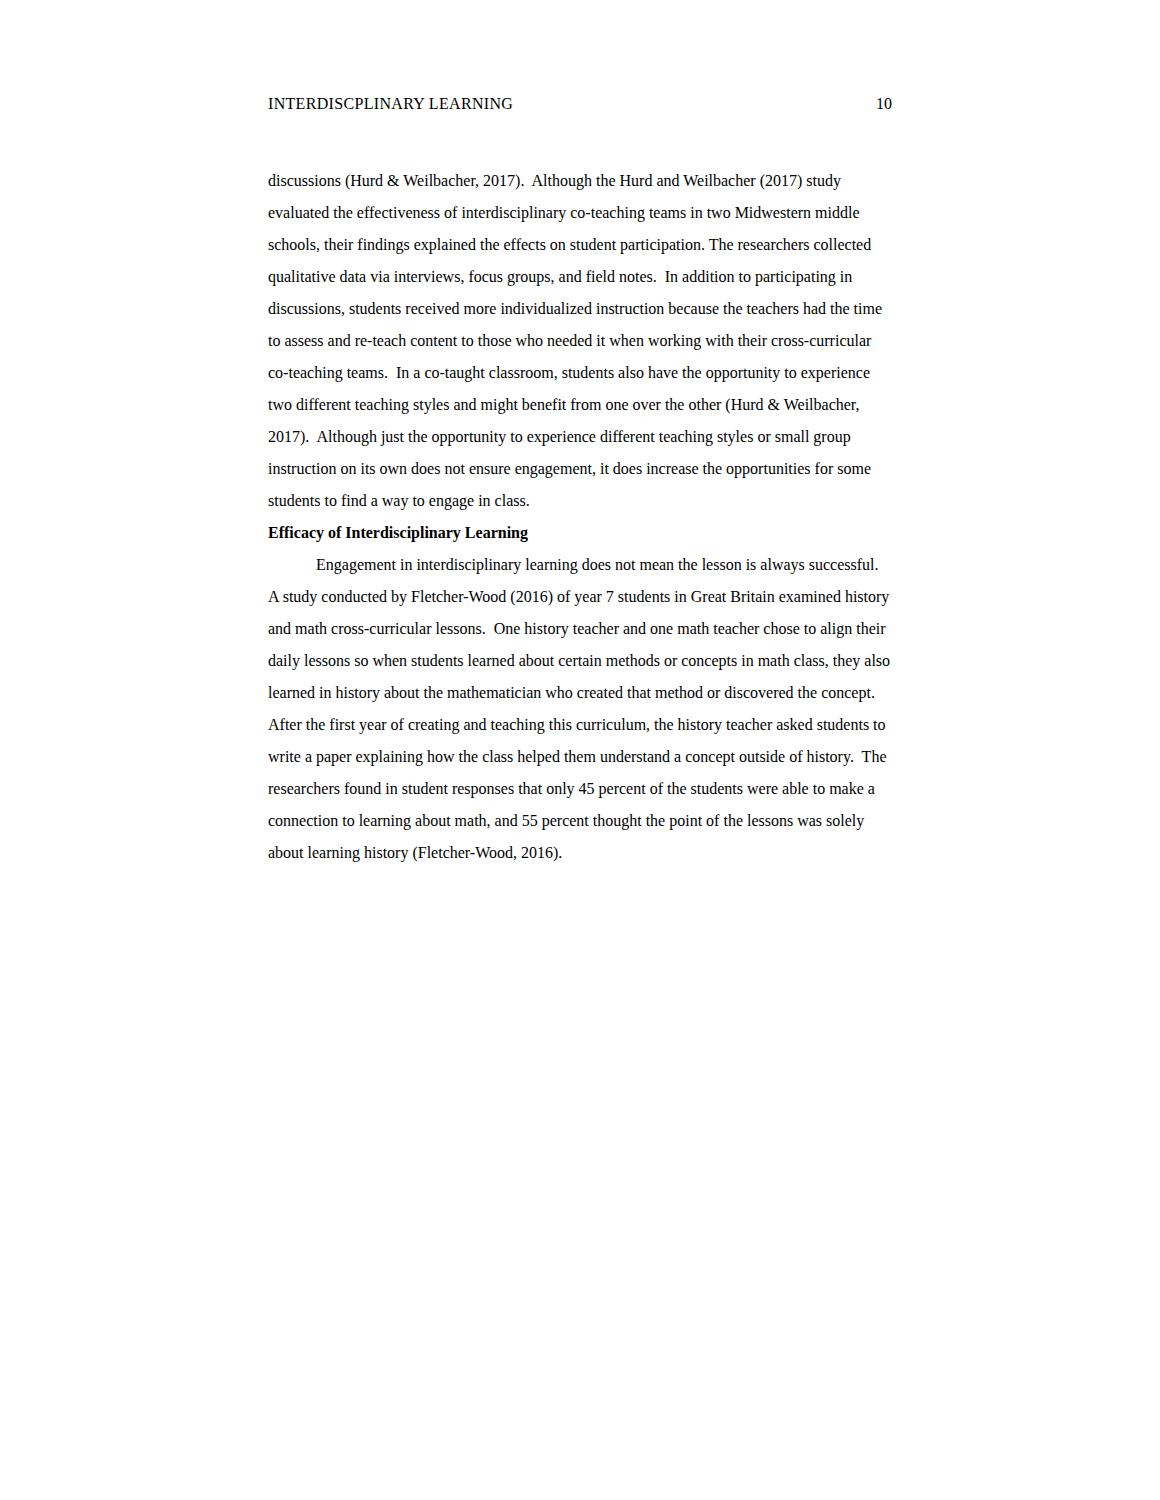INTERDISCPLINARY LEARNING 10
discussions (Hurd & Weilbacher, 2017). Although the Hurd and Weilbacher (2017) study evaluated the effectiveness of interdisciplinary co-teaching teams in two Midwestern middle schools, their findings explained the effects on student participation. The researchers collected qualitative data via interviews, focus groups, and field notes. In addition to participating in discussions, students received more individualized instruction because the teachers had the time to assess and re-teach content to those who needed it when working with their cross-curricular co-teaching teams. In a co-taught classroom, students also have the opportunity to experience two different teaching styles and might benefit from one over the other (Hurd & Weilbacher, 2017). Although just the opportunity to experience different teaching styles or small group instruction on its own does not ensure engagement, it does increase the opportunities for some students to find a way to engage in class.
Efficacy of Interdisciplinary Learning
Engagement in interdisciplinary learning does not mean the lesson is always successful. A study conducted by Fletcher-Wood (2016) of year 7 students in Great Britain examined history and math cross-curricular lessons. One history teacher and one math teacher chose to align their daily lessons so when students learned about certain methods or concepts in math class, they also learned in history about the mathematician who created that method or discovered the concept. After the first year of creating and teaching this curriculum, the history teacher asked students to write a paper explaining how the class helped them understand a concept outside of history. The researchers found in student responses that only 45 percent of the students were able to make a connection to learning about math, and 55 percent thought the point of the lessons was solely about learning history (Fletcher-Wood, 2016).